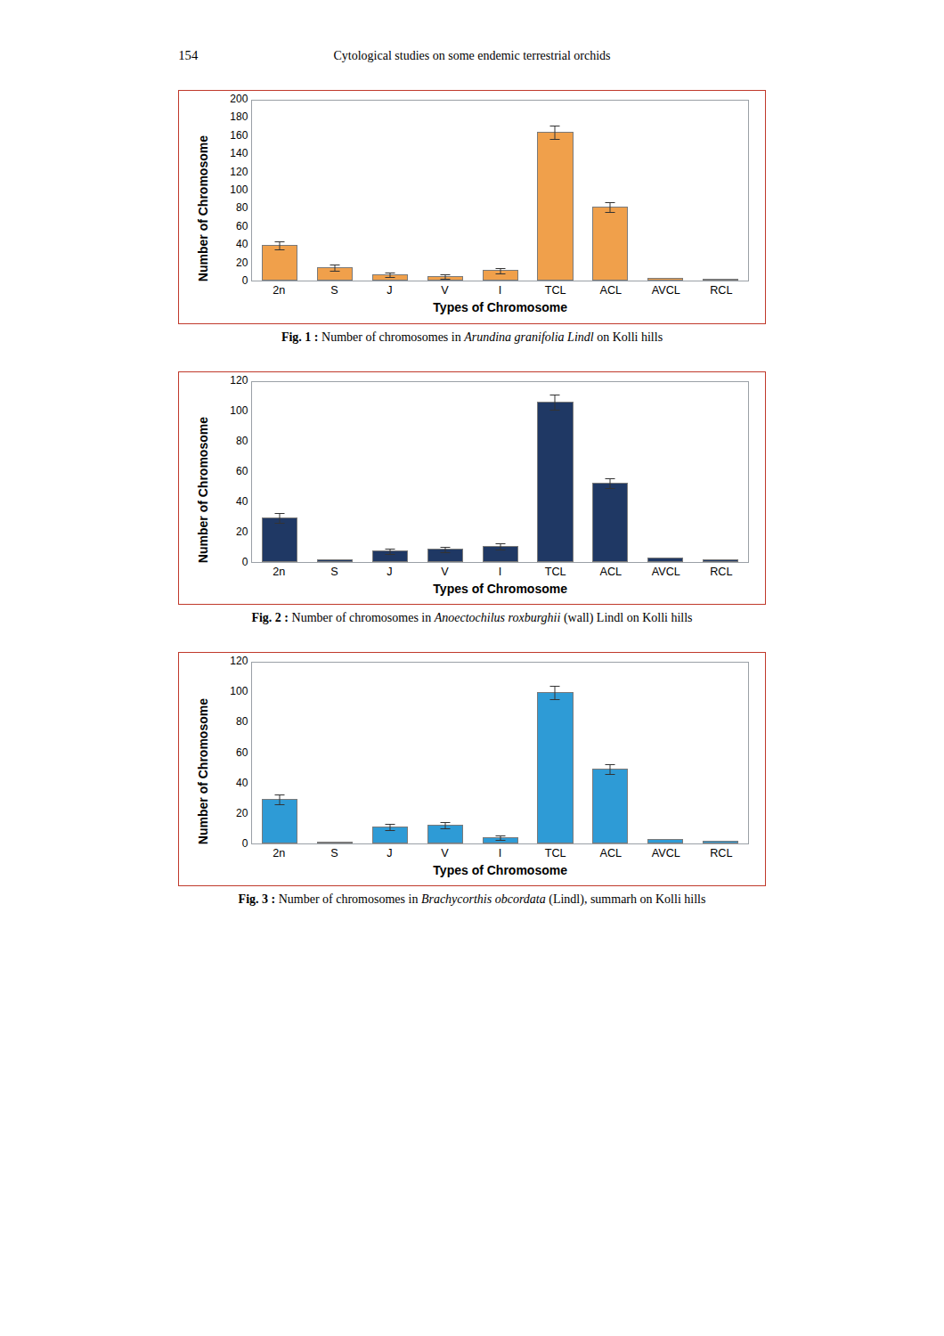154
Cytological studies on some endemic terrestrial orchids
Number of Chromosome
200
180
160
140
120
100
80
60
40
20
0
2n SJVITCL ACL AVCL RCL
Types of Chromosome
Fig. 1 : Number of chromosomes in Arundina granifolia Lindl on Kolli hills
Number of Chromosome
120
100
80
60
40
20
0
2n SJVITCL ACL AVCL RCL
Types of Chromosome
Fig. 2 : Number of chromosomes in Anoectochilus roxburghii (wall) Lindl on Kolli hills
Number of Chromosome
120
100
80
60
40
20
0
2n SJVITCL ACL AVCL RCL
Types of Chromosome
Fig. 3 : Number of chromosomes in Brachycorthis obcordata (Lindl), summarh on Kolli hills